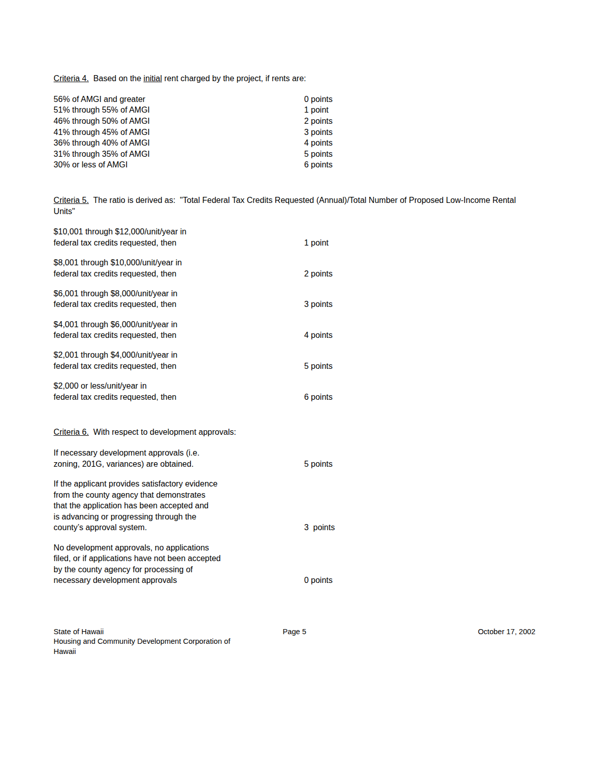Criteria 4. Based on the initial rent charged by the project, if rents are:
| 56% of AMGI and greater | 0 points |
| 51% through 55% of AMGI | 1 point |
| 46% through 50% of AMGI | 2 points |
| 41% through 45% of AMGI | 3 points |
| 36% through 40% of AMGI | 4 points |
| 31% through 35% of AMGI | 5 points |
| 30% or less of AMGI | 6 points |
Criteria 5. The ratio is derived as: "Total Federal Tax Credits Requested (Annual)/Total Number of Proposed Low-Income Rental Units"
| $10,001 through $12,000/unit/year in federal tax credits requested, then | 1 point |
| $8,001 through $10,000/unit/year in federal tax credits requested, then | 2 points |
| $6,001 through $8,000/unit/year in federal tax credits requested, then | 3 points |
| $4,001 through $6,000/unit/year in federal tax credits requested, then | 4 points |
| $2,001 through $4,000/unit/year in federal tax credits requested, then | 5 points |
| $2,000 or less/unit/year in federal tax credits requested, then | 6 points |
Criteria 6. With respect to development approvals:
| If necessary development approvals (i.e. zoning, 201G, variances) are obtained. | 5 points |
| If the applicant provides satisfactory evidence from the county agency that demonstrates that the application has been accepted and is advancing or progressing through the county’s approval system. | 3 points |
| No development approvals, no applications filed, or if applications have not been accepted by the county agency for processing of necessary development approvals | 0 points |
State of Hawaii
Housing and Community Development Corporation of Hawaii
Page 5
October 17, 2002